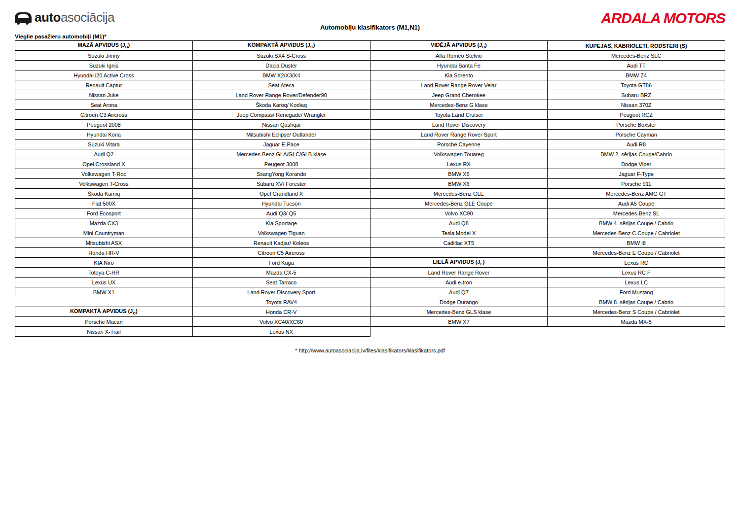autoasociācija
Automobiļu klasifikators (M1,N1)
ARDALA MOTORS
Vieglie pasažieru automobiļi (M1)*
| MAZĀ APVIDUS (J B ) | KOMPAKTĀ APVIDUS (J C ) | VIDĒJĀ APVIDUS (J D ) | KUPEJAS, KABRIOLETI, RODSTERI (S) |
| --- | --- | --- | --- |
| Suzuki Jimny | Suzuki SX4 S-Cross | Alfa Romeo Stelvio | Mercedes-Benz SLC |
| Suzuki Ignis | Dacia Duster | Hyundai Santa Fe | Audi TT |
| Hyundai i20 Active Cross | BMW X2/X3/X4 | Kia Sorento | BMW Z4 |
| Renault Captur | Seat Ateca | Land Rover Range Rover Velar | Toyota GT86 |
| Nissan Juke | Land Rover Range Rover/Defender90 | Jeep Grand Cherokee | Subaru BRZ |
| Seat Arona | Škoda Karoq/ Kodiaq | Mercedes-Benz G klase | Nissan 370Z |
| Citroën C3 Aircross | Jeep Compass/ Renegade/ Wrangler | Toyota Land Cruiser | Peugeot RCZ |
| Peugeot 2008 | Nissan Qashqai | Land Rover Discovery | Porsche Boxster |
| Hyundai Kona | Mitsubishi Eclipse/ Outlander | Land Rover Range Rover Sport | Porsche Cayman |
| Suzuki Vitara | Jaguar E-Pace | Porsche Cayenne | Audi R8 |
| Audi Q2 | Mercedes-Benz GLA/GLC/GLB klase | Volkswagen Touareg | BMW 2. sērijas Coupe/Cabrio |
| Opel Crossland X | Peugeot 3008 | Lexus RX | Dodge Viper |
| Volkswagen T-Roc | SsangYong Korando | BMW X5 | Jaguar F-Type |
| Volkswagen T-Cross | Subaru XV/ Forester | BMW X6 | Porsche 911 |
| Škoda Kamiq | Opel Grandland X | Mercedes-Benz GLE | Mercedes-Benz AMG GT |
| Fiat 500X | Hyundai Tucson | Mercedes-Benz GLE Coupe | Audi A5 Coupe |
| Ford Ecosport | Audi Q3/ Q5 | Volvo XC90 | Mercedes-Benz SL |
| Mazda CX3 | Kia Sportage | Audi Q8 | BMW 4. sērijas Coupe / Cabrio |
| Mini Countryman | Volkswagen Tiguan | Tesla Model X | Mercedes-Benz C Coupe / Cabriolet |
| Mitsubishi ASX | Renault Kadjar/ Koleos | Cadillac XT5 | BMW i8 |
| Honda HR-V | Citroen C5 Aircross | | Mercedes-Benz E Coupe / Cabriolet |
| KIA Niro | Ford Kuga | LIELĀ APVIDUS (J E ) | Lexus RC |
| Totoya C-HR | Mazda CX-5 | Land Rover Range Rover | Lexus RC F |
| Lexus UX | Seat Tarraco | Audi e-tron | Lexus LC |
| BMW X1 | Land Rover Discovery Sport | Audi Q7 | Ford Mustang |
| | Toyota RAV4 | Dodge Durango | BMW 8. sērijas Coupe / Cabrio |
| KOMPAKTĀ APVIDUS (J C ) | Honda CR-V | Mercedes-Benz GLS klase | Mercedes-Benz S Coupe / Cabriolet |
| Porsche Macan | Volvo XC40/XC60 | BMW X7 | Mazda MX-5 |
| Nissan X-Trail | Lexus NX | | |
* http://www.autoasociacija.lv/files/klasifikators/klasifikators.pdf